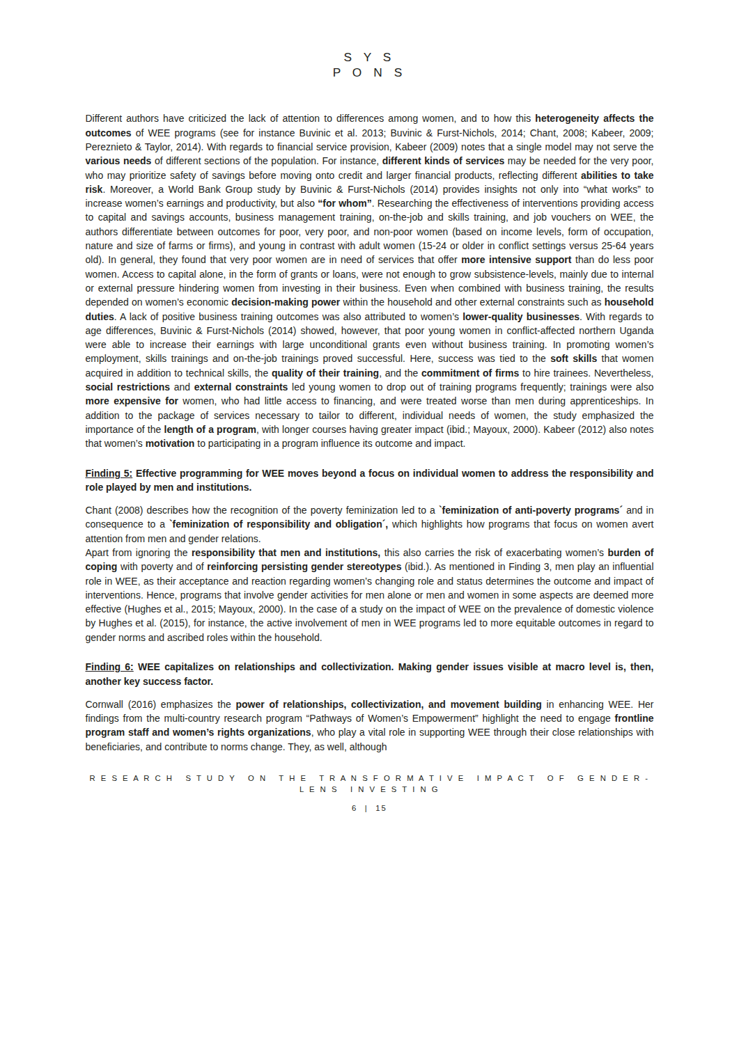S Y S P O N S
Different authors have criticized the lack of attention to differences among women, and to how this heterogeneity affects the outcomes of WEE programs (see for instance Buvinic et al. 2013; Buvinic & Furst-Nichols, 2014; Chant, 2008; Kabeer, 2009; Pereznieto & Taylor, 2014). With regards to financial service provision, Kabeer (2009) notes that a single model may not serve the various needs of different sections of the population. For instance, different kinds of services may be needed for the very poor, who may prioritize safety of savings before moving onto credit and larger financial products, reflecting different abilities to take risk. Moreover, a World Bank Group study by Buvinic & Furst-Nichols (2014) provides insights not only into “what works” to increase women’s earnings and productivity, but also “for whom”. Researching the effectiveness of interventions providing access to capital and savings accounts, business management training, on-the-job and skills training, and job vouchers on WEE, the authors differentiate between outcomes for poor, very poor, and non-poor women (based on income levels, form of occupation, nature and size of farms or firms), and young in contrast with adult women (15-24 or older in conflict settings versus 25-64 years old). In general, they found that very poor women are in need of services that offer more intensive support than do less poor women. Access to capital alone, in the form of grants or loans, were not enough to grow subsistence-levels, mainly due to internal or external pressure hindering women from investing in their business. Even when combined with business training, the results depended on women’s economic decision-making power within the household and other external constraints such as household duties. A lack of positive business training outcomes was also attributed to women’s lower-quality businesses. With regards to age differences, Buvinic & Furst-Nichols (2014) showed, however, that poor young women in conflict-affected northern Uganda were able to increase their earnings with large unconditional grants even without business training. In promoting women’s employment, skills trainings and on-the-job trainings proved successful. Here, success was tied to the soft skills that women acquired in addition to technical skills, the quality of their training, and the commitment of firms to hire trainees. Nevertheless, social restrictions and external constraints led young women to drop out of training programs frequently; trainings were also more expensive for women, who had little access to financing, and were treated worse than men during apprenticeships. In addition to the package of services necessary to tailor to different, individual needs of women, the study emphasized the importance of the length of a program, with longer courses having greater impact (ibid.; Mayoux, 2000). Kabeer (2012) also notes that women’s motivation to participating in a program influence its outcome and impact.
Finding 5: Effective programming for WEE moves beyond a focus on individual women to address the responsibility and role played by men and institutions.
Chant (2008) describes how the recognition of the poverty feminization led to a `feminization of anti-poverty programs´ and in consequence to a `feminization of responsibility and obligation´, which highlights how programs that focus on women avert attention from men and gender relations.
Apart from ignoring the responsibility that men and institutions, this also carries the risk of exacerbating women’s burden of coping with poverty and of reinforcing persisting gender stereotypes (ibid.). As mentioned in Finding 3, men play an influential role in WEE, as their acceptance and reaction regarding women’s changing role and status determines the outcome and impact of interventions. Hence, programs that involve gender activities for men alone or men and women in some aspects are deemed more effective (Hughes et al., 2015; Mayoux, 2000). In the case of a study on the impact of WEE on the prevalence of domestic violence by Hughes et al. (2015), for instance, the active involvement of men in WEE programs led to more equitable outcomes in regard to gender norms and ascribed roles within the household.
Finding 6: WEE capitalizes on relationships and collectivization. Making gender issues visible at macro level is, then, another key success factor.
Cornwall (2016) emphasizes the power of relationships, collectivization, and movement building in enhancing WEE. Her findings from the multi-country research program “Pathways of Women’s Empowerment” highlight the need to engage frontline program staff and women’s rights organizations, who play a vital role in supporting WEE through their close relationships with beneficiaries, and contribute to norms change. They, as well, although
R E S E A R C H S T U D Y O N T H E T R A N S F O R M A T I V E I M P A C T O F G E N D E R - L E N S I N V E S T I N G 6 | 15